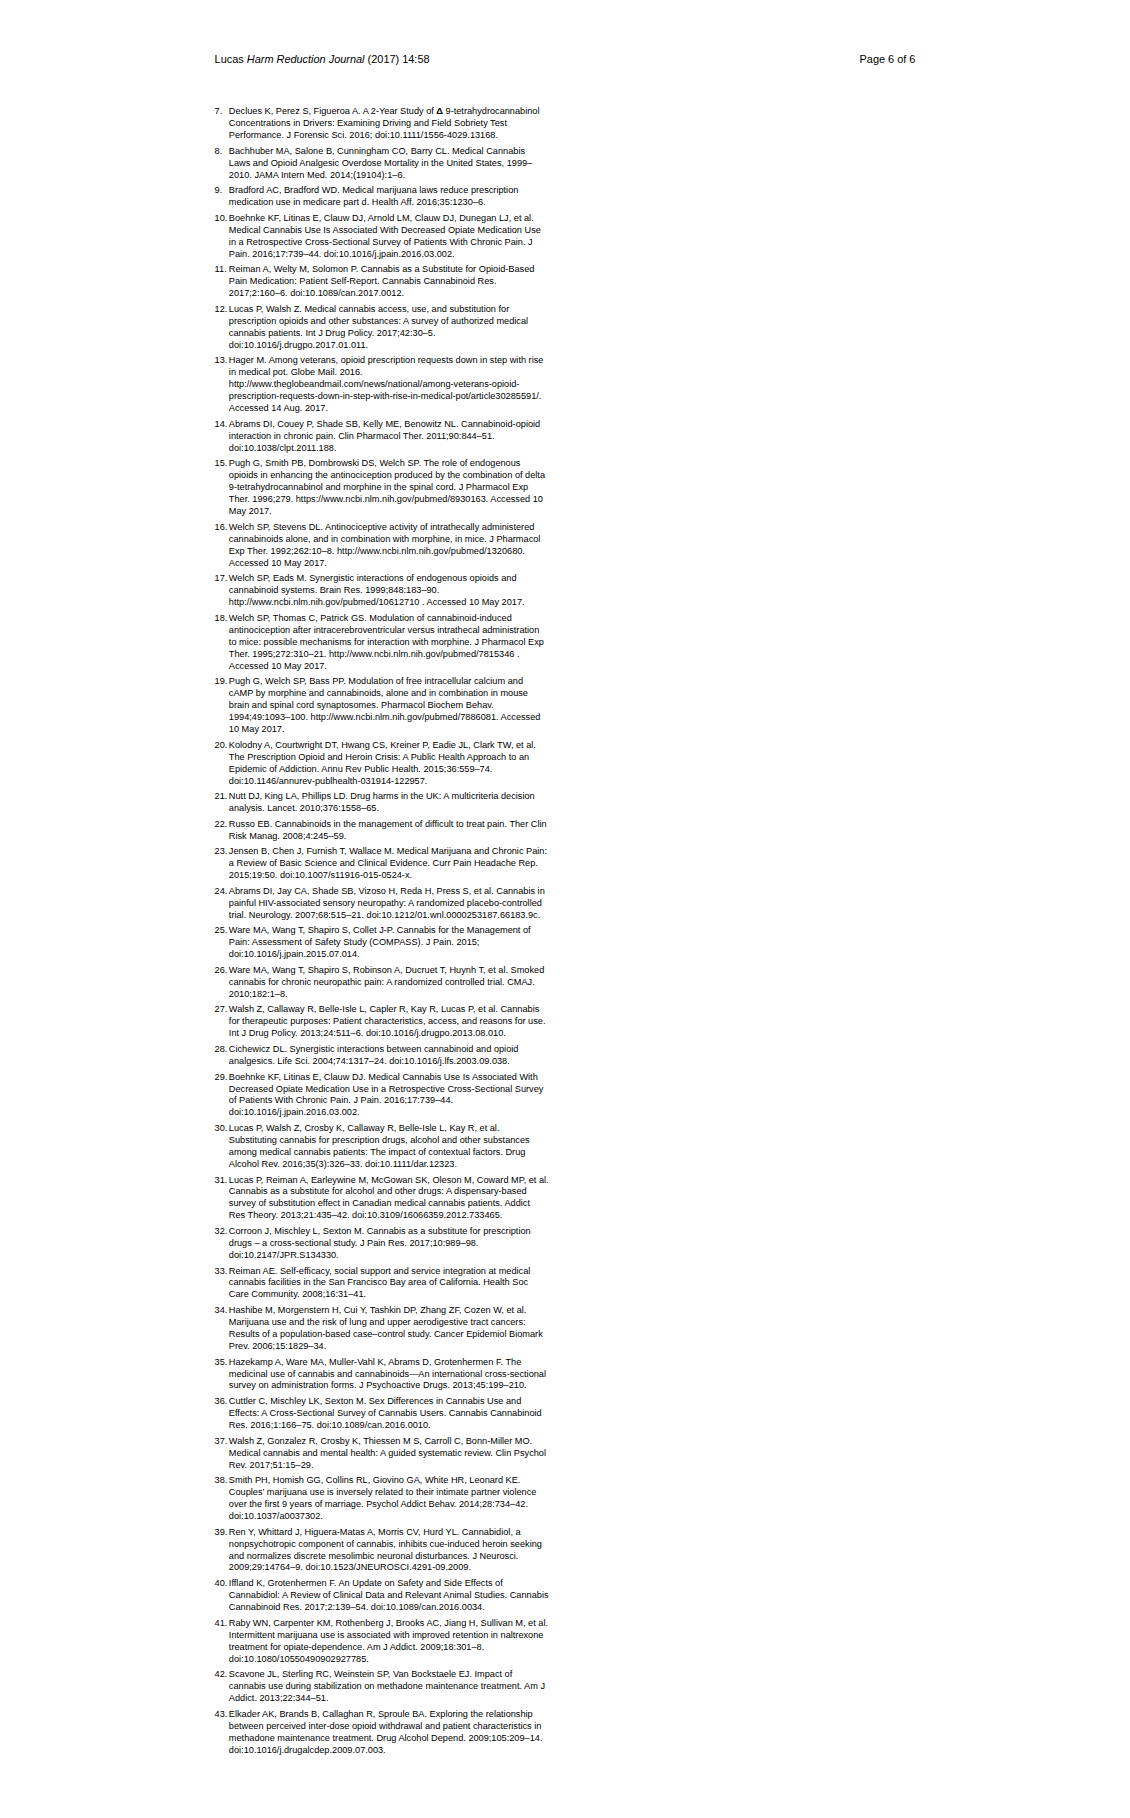Lucas Harm Reduction Journal (2017) 14:58
Page 6 of 6
Declues K, Perez S, Figueroa A. A 2-Year Study of Δ 9-tetrahydrocannabinol Concentrations in Drivers: Examining Driving and Field Sobriety Test Performance. J Forensic Sci. 2016; doi:10.1111/1556-4029.13168.
Bachhuber MA, Salone B, Cunningham CO, Barry CL. Medical Cannabis Laws and Opioid Analgesic Overdose Mortality in the United States, 1999–2010. JAMA Intern Med. 2014;(19104):1–6.
Bradford AC, Bradford WD. Medical marijuana laws reduce prescription medication use in medicare part d. Health Aff. 2016;35:1230–6.
Boehnke KF, Litinas E, Clauw DJ, Arnold LM, Clauw DJ, Dunegan LJ, et al. Medical Cannabis Use Is Associated With Decreased Opiate Medication Use in a Retrospective Cross-Sectional Survey of Patients With Chronic Pain. J Pain. 2016;17:739–44. doi:10.1016/j.jpain.2016.03.002.
Reiman A, Welty M, Solomon P. Cannabis as a Substitute for Opioid-Based Pain Medication: Patient Self-Report. Cannabis Cannabinoid Res. 2017;2:160–6. doi:10.1089/can.2017.0012.
Lucas P, Walsh Z. Medical cannabis access, use, and substitution for prescription opioids and other substances: A survey of authorized medical cannabis patients. Int J Drug Policy. 2017;42:30–5. doi:10.1016/j.drugpo.2017.01.011.
Hager M. Among veterans, opioid prescription requests down in step with rise in medical pot. Globe Mail. 2016. http://www.theglobeandmail.com/news/national/among-veterans-opioid-prescription-requests-down-in-step-with-rise-in-medical-pot/article30285591/. Accessed 14 Aug. 2017.
Abrams DI, Couey P, Shade SB, Kelly ME, Benowitz NL. Cannabinoid-opioid interaction in chronic pain. Clin Pharmacol Ther. 2011;90:844–51. doi:10.1038/clpt.2011.188.
Pugh G, Smith PB, Dombrowski DS, Welch SP. The role of endogenous opioids in enhancing the antinociception produced by the combination of delta 9-tetrahydrocannabinol and morphine in the spinal cord. J Pharmacol Exp Ther. 1996;279. https://www.ncbi.nlm.nih.gov/pubmed/8930163. Accessed 10 May 2017.
Welch SP, Stevens DL. Antinociceptive activity of intrathecally administered cannabinoids alone, and in combination with morphine, in mice. J Pharmacol Exp Ther. 1992;262:10–8. http://www.ncbi.nlm.nih.gov/pubmed/1320680. Accessed 10 May 2017.
Welch SP, Eads M. Synergistic interactions of endogenous opioids and cannabinoid systems. Brain Res. 1999;848:183–90. http://www.ncbi.nlm.nih.gov/pubmed/10612710 . Accessed 10 May 2017.
Welch SP, Thomas C, Patrick GS. Modulation of cannabinoid-induced antinociception after intracerebroventricular versus intrathecal administration to mice: possible mechanisms for interaction with morphine. J Pharmacol Exp Ther. 1995;272:310–21. http://www.ncbi.nlm.nih.gov/pubmed/7815346 . Accessed 10 May 2017.
Pugh G, Welch SP, Bass PP. Modulation of free intracellular calcium and cAMP by morphine and cannabinoids, alone and in combination in mouse brain and spinal cord synaptosomes. Pharmacol Biochem Behav. 1994;49:1093–100. http://www.ncbi.nlm.nih.gov/pubmed/7886081. Accessed 10 May 2017.
Kolodny A, Courtwright DT, Hwang CS, Kreiner P, Eadie JL, Clark TW, et al. The Prescription Opioid and Heroin Crisis: A Public Health Approach to an Epidemic of Addiction. Annu Rev Public Health. 2015;36:559–74. doi:10.1146/annurev-publhealth-031914-122957.
Nutt DJ, King LA, Phillips LD. Drug harms in the UK: A multicriteria decision analysis. Lancet. 2010;376:1558–65.
Russo EB. Cannabinoids in the management of difficult to treat pain. Ther Clin Risk Manag. 2008;4:245–59.
Jensen B, Chen J, Furnish T, Wallace M. Medical Marijuana and Chronic Pain: a Review of Basic Science and Clinical Evidence. Curr Pain Headache Rep. 2015;19:50. doi:10.1007/s11916-015-0524-x.
Abrams DI, Jay CA, Shade SB, Vizoso H, Reda H, Press S, et al. Cannabis in painful HIV-associated sensory neuropathy: A randomized placebo-controlled trial. Neurology. 2007;68:515–21. doi:10.1212/01.wnl.0000253187.66183.9c.
Ware MA, Wang T, Shapiro S, Collet J-P. Cannabis for the Management of Pain: Assessment of Safety Study (COMPASS). J Pain. 2015; doi:10.1016/j.jpain.2015.07.014.
Ware MA, Wang T, Shapiro S, Robinson A, Ducruet T, Huynh T, et al. Smoked cannabis for chronic neuropathic pain: A randomized controlled trial. CMAJ. 2010;182:1–8.
Walsh Z, Callaway R, Belle-Isle L, Capler R, Kay R, Lucas P, et al. Cannabis for therapeutic purposes: Patient characteristics, access, and reasons for use. Int J Drug Policy. 2013;24:511–6. doi:10.1016/j.drugpo.2013.08.010.
Cichewicz DL. Synergistic interactions between cannabinoid and opioid analgesics. Life Sci. 2004;74:1317–24. doi:10.1016/j.lfs.2003.09.038.
Boehnke KF, Litinas E, Clauw DJ. Medical Cannabis Use Is Associated With Decreased Opiate Medication Use in a Retrospective Cross-Sectional Survey of Patients With Chronic Pain. J Pain. 2016;17:739–44. doi:10.1016/j.jpain.2016.03.002.
Lucas P, Walsh Z, Crosby K, Callaway R, Belle-Isle L, Kay R, et al. Substituting cannabis for prescription drugs, alcohol and other substances among medical cannabis patients: The impact of contextual factors. Drug Alcohol Rev. 2016;35(3):326–33. doi:10.1111/dar.12323.
Lucas P, Reiman A, Earleywine M, McGowan SK, Oleson M, Coward MP, et al. Cannabis as a substitute for alcohol and other drugs: A dispensary-based survey of substitution effect in Canadian medical cannabis patients. Addict Res Theory. 2013;21:435–42. doi:10.3109/16066359.2012.733465.
Corroon J, Mischley L, Sexton M. Cannabis as a substitute for prescription drugs – a cross-sectional study. J Pain Res. 2017;10:989–98. doi:10.2147/JPR.S134330.
Reiman AE. Self-efficacy, social support and service integration at medical cannabis facilities in the San Francisco Bay area of California. Health Soc Care Community. 2008;16:31–41.
Hashibe M, Morgenstern H, Cui Y, Tashkin DP, Zhang ZF, Cozen W, et al. Marijuana use and the risk of lung and upper aerodigestive tract cancers: Results of a population-based case–control study. Cancer Epidemiol Biomark Prev. 2006;15:1829–34.
Hazekamp A, Ware MA, Muller-Vahl K, Abrams D, Grotenhermen F. The medicinal use of cannabis and cannabinoids—An international cross-sectional survey on administration forms. J Psychoactive Drugs. 2013;45:199–210.
Cuttler C, Mischley LK, Sexton M. Sex Differences in Cannabis Use and Effects: A Cross-Sectional Survey of Cannabis Users. Cannabis Cannabinoid Res. 2016;1:166–75. doi:10.1089/can.2016.0010.
Walsh Z, Gonzalez R, Crosby K, Thiessen M S, Carroll C, Bonn-Miller MO. Medical cannabis and mental health: A guided systematic review. Clin Psychol Rev. 2017;51:15–29.
Smith PH, Homish GG, Collins RL, Giovino GA, White HR, Leonard KE. Couples’ marijuana use is inversely related to their intimate partner violence over the first 9 years of marriage. Psychol Addict Behav. 2014;28:734–42. doi:10.1037/a0037302.
Ren Y, Whittard J, Higuera-Matas A, Morris CV, Hurd YL. Cannabidiol, a nonpsychotropic component of cannabis, inhibits cue-induced heroin seeking and normalizes discrete mesolimbic neuronal disturbances. J Neurosci. 2009;29:14764–9. doi:10.1523/JNEUROSCI.4291-09.2009.
Iffland K, Grotenhermen F. An Update on Safety and Side Effects of Cannabidiol: A Review of Clinical Data and Relevant Animal Studies. Cannabis Cannabinoid Res. 2017;2:139–54. doi:10.1089/can.2016.0034.
Raby WN, Carpenter KM, Rothenberg J, Brooks AC, Jiang H, Sullivan M, et al. Intermittent marijuana use is associated with improved retention in naltrexone treatment for opiate-dependence. Am J Addict. 2009;18:301–8. doi:10.1080/10550490902927785.
Scavone JL, Sterling RC, Weinstein SP, Van Bockstaele EJ. Impact of cannabis use during stabilization on methadone maintenance treatment. Am J Addict. 2013;22:344–51.
Elkader AK, Brands B, Callaghan R, Sproule BA. Exploring the relationship between perceived inter-dose opioid withdrawal and patient characteristics in methadone maintenance treatment. Drug Alcohol Depend. 2009;105:209–14. doi:10.1016/j.drugalcdep.2009.07.003.